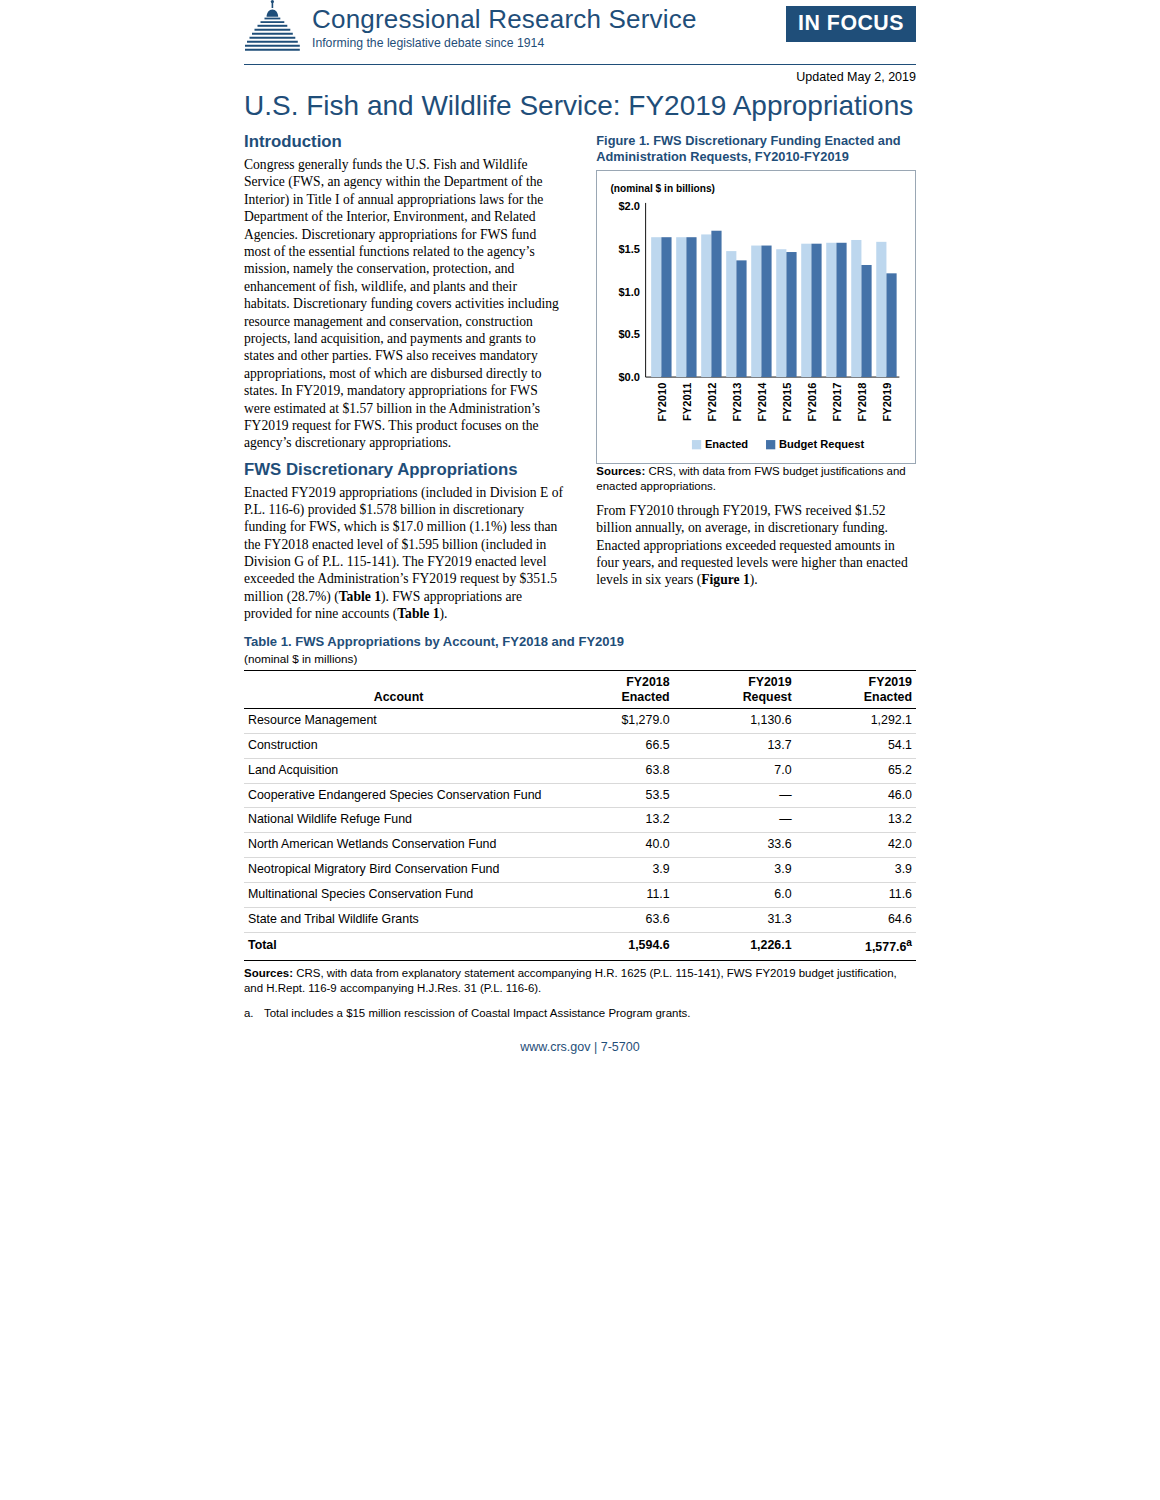Congressional Research Service
Informing the legislative debate since 1914
IN FOCUS
Updated May 2, 2019
U.S. Fish and Wildlife Service: FY2019 Appropriations
Introduction
Congress generally funds the U.S. Fish and Wildlife Service (FWS, an agency within the Department of the Interior) in Title I of annual appropriations laws for the Department of the Interior, Environment, and Related Agencies. Discretionary appropriations for FWS fund most of the essential functions related to the agency’s mission, namely the conservation, protection, and enhancement of fish, wildlife, and plants and their habitats. Discretionary funding covers activities including resource management and conservation, construction projects, land acquisition, and payments and grants to states and other parties. FWS also receives mandatory appropriations, most of which are disbursed directly to states. In FY2019, mandatory appropriations for FWS were estimated at $1.57 billion in the Administration’s FY2019 request for FWS. This product focuses on the agency’s discretionary appropriations.
FWS Discretionary Appropriations
Enacted FY2019 appropriations (included in Division E of P.L. 116-6) provided $1.578 billion in discretionary funding for FWS, which is $17.0 million (1.1%) less than the FY2018 enacted level of $1.595 billion (included in Division G of P.L. 115-141). The FY2019 enacted level exceeded the Administration’s FY2019 request by $351.5 million (28.7%) (Table 1). FWS appropriations are provided for nine accounts (Table 1).
Figure 1. FWS Discretionary Funding Enacted and Administration Requests, FY2010-FY2019
(nominal $ in billions) $2.0 $1.5 $1.0 $0.5 $0.0 FY2010 FY2011 FY2012 FY2013 FY2014 FY2015 FY2016 FY2017 FY2018 FY2019 Enacted Budget Request
Sources: CRS, with data from FWS budget justifications and enacted appropriations.
From FY2010 through FY2019, FWS received $1.52 billion annually, on average, in discretionary funding. Enacted appropriations exceeded requested amounts in four years, and requested levels were higher than enacted levels in six years (Figure 1).
Table 1. FWS Appropriations by Account, FY2018 and FY2019
(nominal $ in millions)
| Account | FY2018 Enacted | FY2019 Request | FY2019 Enacted |
| --- | --- | --- | --- |
| Resource Management | $1,279.0 | 1,130.6 | 1,292.1 |
| Construction | 66.5 | 13.7 | 54.1 |
| Land Acquisition | 63.8 | 7.0 | 65.2 |
| Cooperative Endangered Species Conservation Fund | 53.5 | — | 46.0 |
| National Wildlife Refuge Fund | 13.2 | — | 13.2 |
| North American Wetlands Conservation Fund | 40.0 | 33.6 | 42.0 |
| Neotropical Migratory Bird Conservation Fund | 3.9 | 3.9 | 3.9 |
| Multinational Species Conservation Fund | 11.1 | 6.0 | 11.6 |
| State and Tribal Wildlife Grants | 63.6 | 31.3 | 64.6 |
| Total | 1,594.6 | 1,226.1 | 1,577.6 a |
Sources: CRS, with data from explanatory statement accompanying H.R. 1625 (P.L. 115-141), FWS FY2019 budget justification, and H.Rept. 116-9 accompanying H.J.Res. 31 (P.L. 116-6).
a.
Total includes a $15 million rescission of Coastal Impact Assistance Program grants.
www.crs.gov | 7-5700